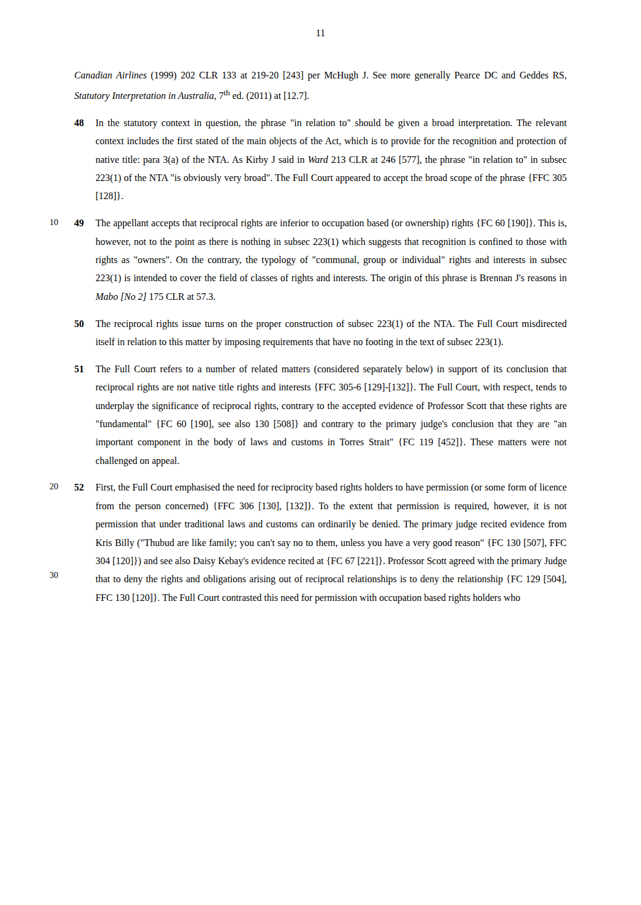11
Canadian Airlines (1999) 202 CLR 133 at 219-20 [243] per McHugh J. See more generally Pearce DC and Geddes RS, Statutory Interpretation in Australia, 7th ed. (2011) at [12.7].
48
In the statutory context in question, the phrase "in relation to" should be given a broad interpretation. The relevant context includes the first stated of the main objects of the Act, which is to provide for the recognition and protection of native title: para 3(a) of the NTA. As Kirby J said in Ward 213 CLR at 246 [577], the phrase "in relation to" in subsec 223(1) of the NTA "is obviously very broad". The Full Court appeared to accept the broad scope of the phrase {FFC 305 [128]}.
10 49
The appellant accepts that reciprocal rights are inferior to occupation based (or ownership) rights {FC 60 [190]}. This is, however, not to the point as there is nothing in subsec 223(1) which suggests that recognition is confined to those with rights as "owners". On the contrary, the typology of "communal, group or individual" rights and interests in subsec 223(1) is intended to cover the field of classes of rights and interests. The origin of this phrase is Brennan J's reasons in Mabo [No 2] 175 CLR at 57.3.
50
The reciprocal rights issue turns on the proper construction of subsec 223(1) of the NTA. The Full Court misdirected itself in relation to this matter by imposing requirements that have no footing in the text of subsec 223(1).
51
The Full Court refers to a number of related matters (considered separately below) in support of its conclusion that reciprocal rights are not native title rights and interests {FFC 305-6 [129]-[132]}. The Full Court, with respect, tends to underplay the significance of reciprocal rights, contrary to the accepted evidence of Professor Scott that these rights are "fundamental" {FC 60 [190], see also 130 [508]} and contrary to the primary judge's conclusion that they are "an important component in the body of laws and customs in Torres Strait" {FC 119 [452]}. These matters were not challenged on appeal.
20 52
First, the Full Court emphasised the need for reciprocity based rights holders to have permission (or some form of licence from the person concerned) {FFC 306 [130], [132]}. To the extent that permission is required, however, it is not permission that under traditional laws and customs can ordinarily be denied. The primary judge recited evidence from Kris Billy ("Thubud are like family; you can't say no to them, unless you have a very good reason" {FC 130 [507], FFC 304 [120]}) and see also Daisy Kebay's evidence recited at {FC 67 [221]}. Professor Scott agreed with the primary Judge that to deny the rights and obligations arising out of reciprocal relationships is to deny the relationship {FC 129 [504], FFC 130 [120]}. The Full Court contrasted this need for permission with occupation based rights holders who
30